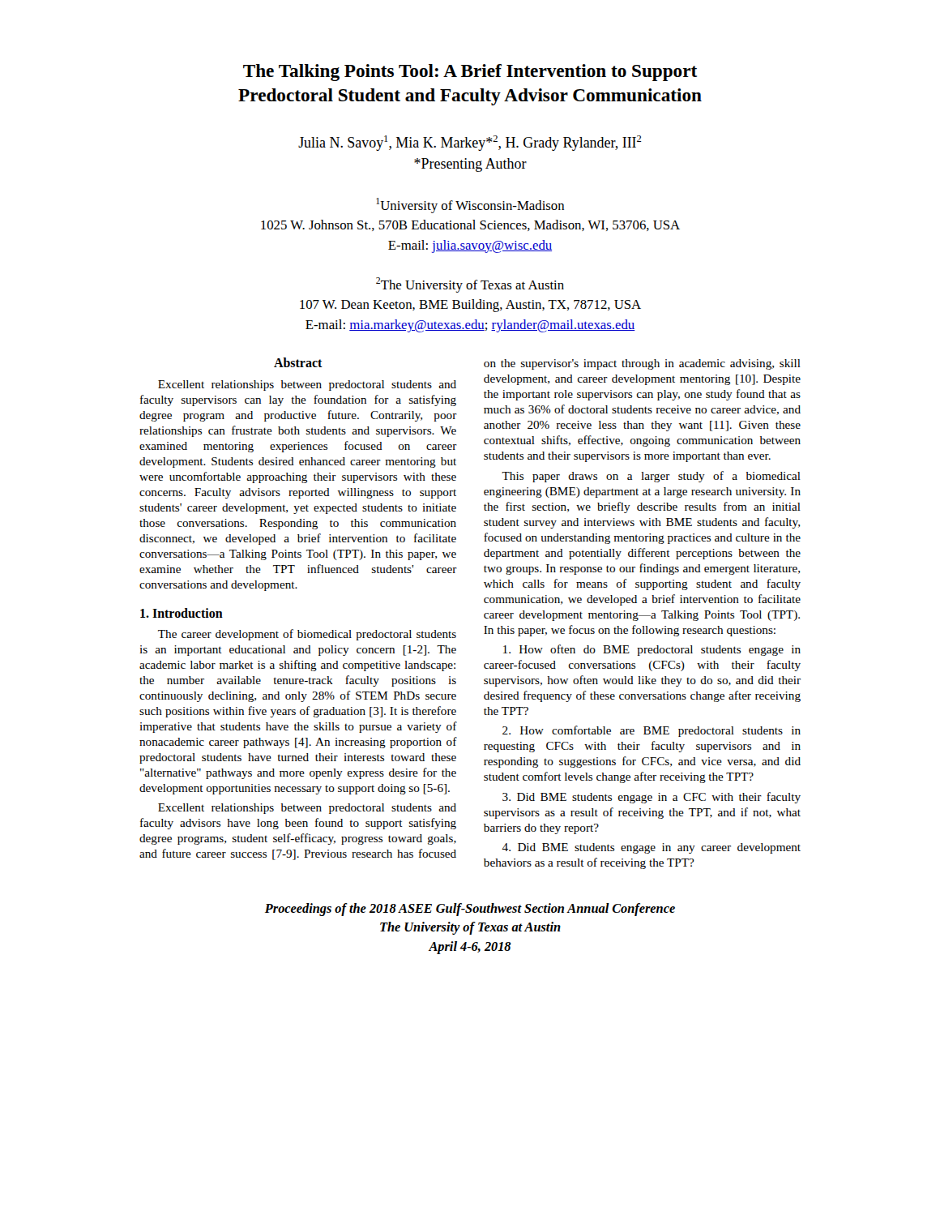The Talking Points Tool: A Brief Intervention to Support
Predoctoral Student and Faculty Advisor Communication
Julia N. Savoy1, Mia K. Markey*2, H. Grady Rylander, III2
*Presenting Author
1University of Wisconsin-Madison
1025 W. Johnson St., 570B Educational Sciences, Madison, WI, 53706, USA
E-mail: julia.savoy@wisc.edu
2The University of Texas at Austin
107 W. Dean Keeton, BME Building, Austin, TX, 78712, USA
E-mail: mia.markey@utexas.edu; rylander@mail.utexas.edu
Abstract
Excellent relationships between predoctoral students and faculty supervisors can lay the foundation for a satisfying degree program and productive future. Contrarily, poor relationships can frustrate both students and supervisors. We examined mentoring experiences focused on career development. Students desired enhanced career mentoring but were uncomfortable approaching their supervisors with these concerns. Faculty advisors reported willingness to support students' career development, yet expected students to initiate those conversations. Responding to this communication disconnect, we developed a brief intervention to facilitate conversations—a Talking Points Tool (TPT). In this paper, we examine whether the TPT influenced students' career conversations and development.
1. Introduction
The career development of biomedical predoctoral students is an important educational and policy concern [1-2]. The academic labor market is a shifting and competitive landscape: the number available tenure-track faculty positions is continuously declining, and only 28% of STEM PhDs secure such positions within five years of graduation [3]. It is therefore imperative that students have the skills to pursue a variety of nonacademic career pathways [4]. An increasing proportion of predoctoral students have turned their interests toward these "alternative" pathways and more openly express desire for the development opportunities necessary to support doing so [5-6].
Excellent relationships between predoctoral students and faculty advisors have long been found to support satisfying degree programs, student self-efficacy, progress toward goals, and future career success [7-9]. Previous research has focused on the supervisor's impact through in academic advising, skill development, and career development mentoring [10]. Despite the important role supervisors can play, one study found that as much as 36% of doctoral students receive no career advice, and another 20% receive less than they want [11]. Given these contextual shifts, effective, ongoing communication between students and their supervisors is more important than ever.
This paper draws on a larger study of a biomedical engineering (BME) department at a large research university. In the first section, we briefly describe results from an initial student survey and interviews with BME students and faculty, focused on understanding mentoring practices and culture in the department and potentially different perceptions between the two groups. In response to our findings and emergent literature, which calls for means of supporting student and faculty communication, we developed a brief intervention to facilitate career development mentoring—a Talking Points Tool (TPT). In this paper, we focus on the following research questions:
1. How often do BME predoctoral students engage in career-focused conversations (CFCs) with their faculty supervisors, how often would like they to do so, and did their desired frequency of these conversations change after receiving the TPT?
2. How comfortable are BME predoctoral students in requesting CFCs with their faculty supervisors and in responding to suggestions for CFCs, and vice versa, and did student comfort levels change after receiving the TPT?
3. Did BME students engage in a CFC with their faculty supervisors as a result of receiving the TPT, and if not, what barriers do they report?
4. Did BME students engage in any career development behaviors as a result of receiving the TPT?
Proceedings of the 2018 ASEE Gulf-Southwest Section Annual Conference
The University of Texas at Austin
April 4-6, 2018